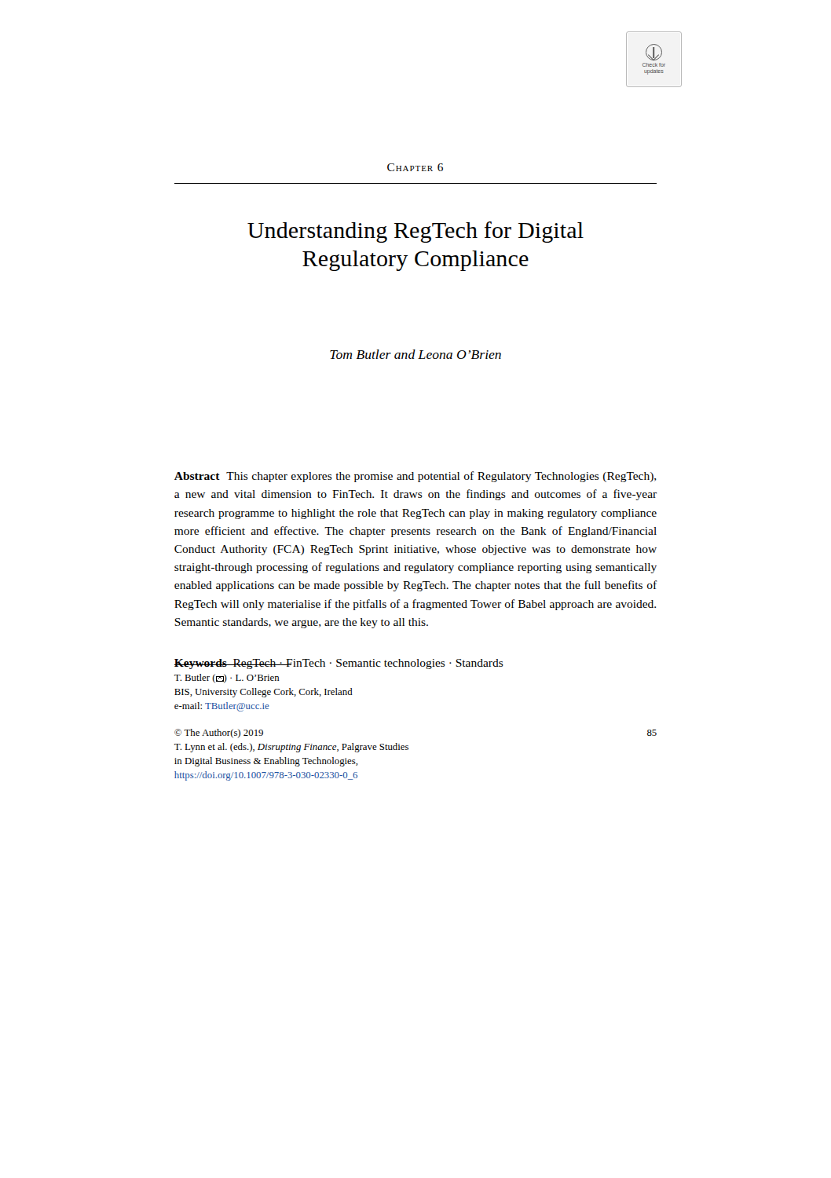Check for
updates
Chapter 6
Understanding RegTech for Digital
Regulatory Compliance
Tom Butler and Leona O’Brien
Abstract This chapter explores the promise and potential of Regulatory Technologies (RegTech), a new and vital dimension to FinTech. It draws on the findings and outcomes of a five-year research programme to highlight the role that RegTech can play in making regulatory compliance more efficient and effective. The chapter presents research on the Bank of England/Financial Conduct Authority (FCA) RegTech Sprint initiative, whose objective was to demonstrate how straight-through processing of regulations and regulatory compliance reporting using semantically enabled applications can be made possible by RegTech. The chapter notes that the full benefits of RegTech will only materialise if the pitfalls of a fragmented Tower of Babel approach are avoided. Semantic standards, we argue, are the key to all this.
Keywords RegTech · FinTech · Semantic technologies · Standards
T. Butler ( ) · L. O’Brien
BIS, University College Cork, Cork, Ireland
e-mail: TButler@ucc.ie
85
© The Author(s) 2019
T. Lynn et al. (eds.), Disrupting Finance, Palgrave Studies
in Digital Business & Enabling Technologies,
https://doi.org/10.1007/978-3-030-02330-0_6